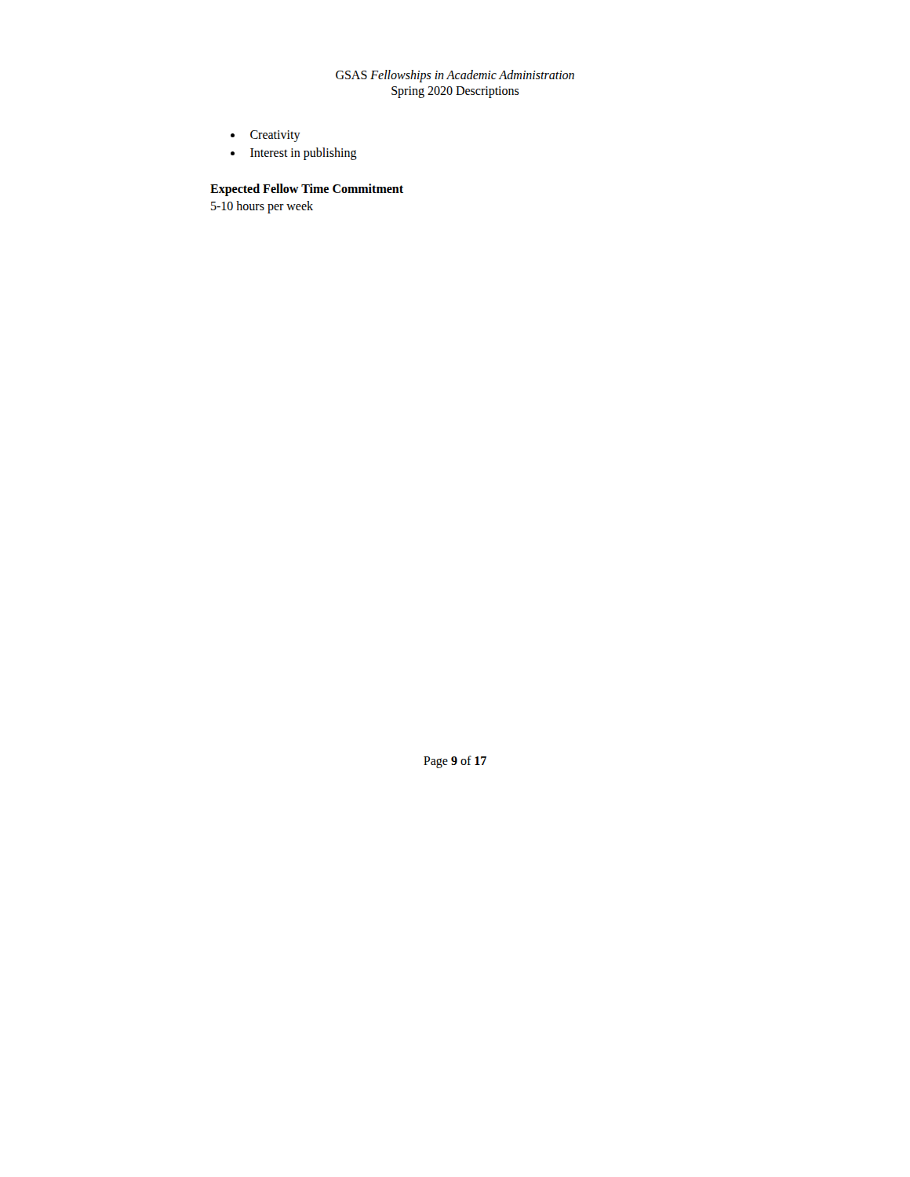GSAS Fellowships in Academic Administration
Spring 2020 Descriptions
Creativity
Interest in publishing
Expected Fellow Time Commitment
5-10 hours per week
Page 9 of 17